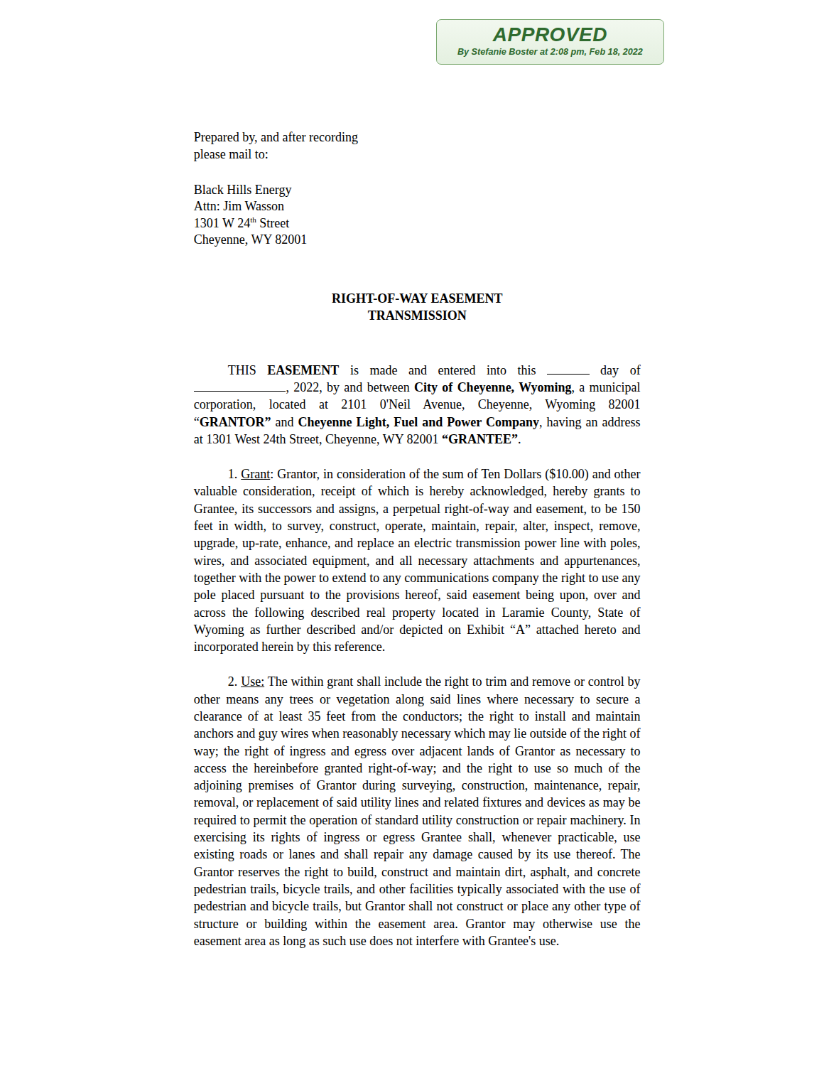APPROVED
By Stefanie Boster at 2:08 pm, Feb 18, 2022
Prepared by, and after recording
please mail to:
Black Hills Energy
Attn: Jim Wasson
1301 W 24th Street
Cheyenne, WY 82001
RIGHT-OF-WAY EASEMENT
TRANSMISSION
THIS EASEMENT is made and entered into this day of , 2022, by and between City of Cheyenne, Wyoming, a municipal corporation, located at 2101 0'Neil Avenue, Cheyenne, Wyoming 82001 “GRANTOR” and Cheyenne Light, Fuel and Power Company, having an address at 1301 West 24th Street, Cheyenne, WY 82001 “GRANTEE”.
1. Grant: Grantor, in consideration of the sum of Ten Dollars ($10.00) and other valuable consideration, receipt of which is hereby acknowledged, hereby grants to Grantee, its successors and assigns, a perpetual right-of-way and easement, to be 150 feet in width, to survey, construct, operate, maintain, repair, alter, inspect, remove, upgrade, up-rate, enhance, and replace an electric transmission power line with poles, wires, and associated equipment, and all necessary attachments and appurtenances, together with the power to extend to any communications company the right to use any pole placed pursuant to the provisions hereof, said easement being upon, over and across the following described real property located in Laramie County, State of Wyoming as further described and/or depicted on Exhibit “A” attached hereto and incorporated herein by this reference.
2. Use: The within grant shall include the right to trim and remove or control by other means any trees or vegetation along said lines where necessary to secure a clearance of at least 35 feet from the conductors; the right to install and maintain anchors and guy wires when reasonably necessary which may lie outside of the right of way; the right of ingress and egress over adjacent lands of Grantor as necessary to access the hereinbefore granted right-of-way; and the right to use so much of the adjoining premises of Grantor during surveying, construction, maintenance, repair, removal, or replacement of said utility lines and related fixtures and devices as may be required to permit the operation of standard utility construction or repair machinery. In exercising its rights of ingress or egress Grantee shall, whenever practicable, use existing roads or lanes and shall repair any damage caused by its use thereof. The Grantor reserves the right to build, construct and maintain dirt, asphalt, and concrete pedestrian trails, bicycle trails, and other facilities typically associated with the use of pedestrian and bicycle trails, but Grantor shall not construct or place any other type of structure or building within the easement area. Grantor may otherwise use the easement area as long as such use does not interfere with Grantee's use.